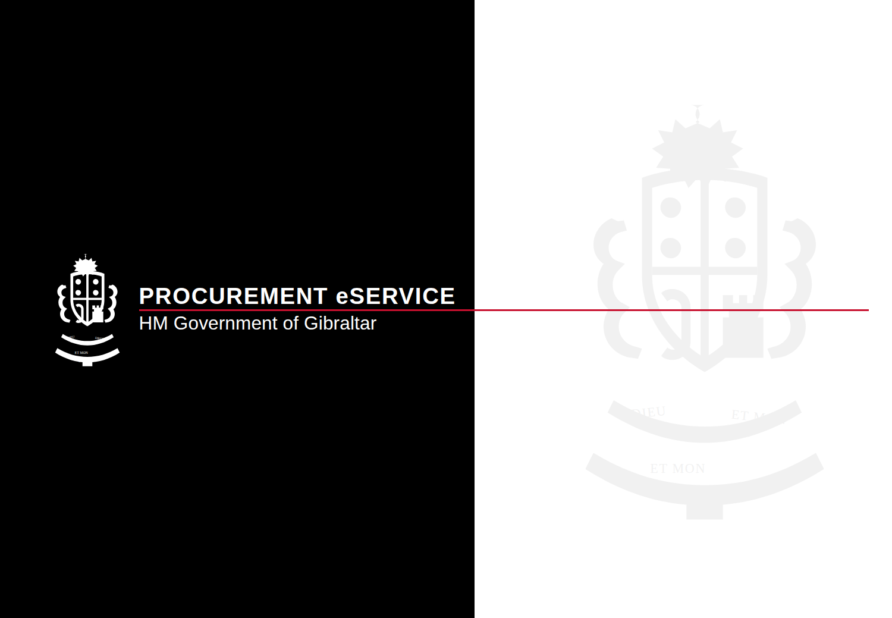DIEU ET MON ET MON
DIEU DROIT ET MON G
PROCUREMENT e SERVICE
HM Government of Gibraltar